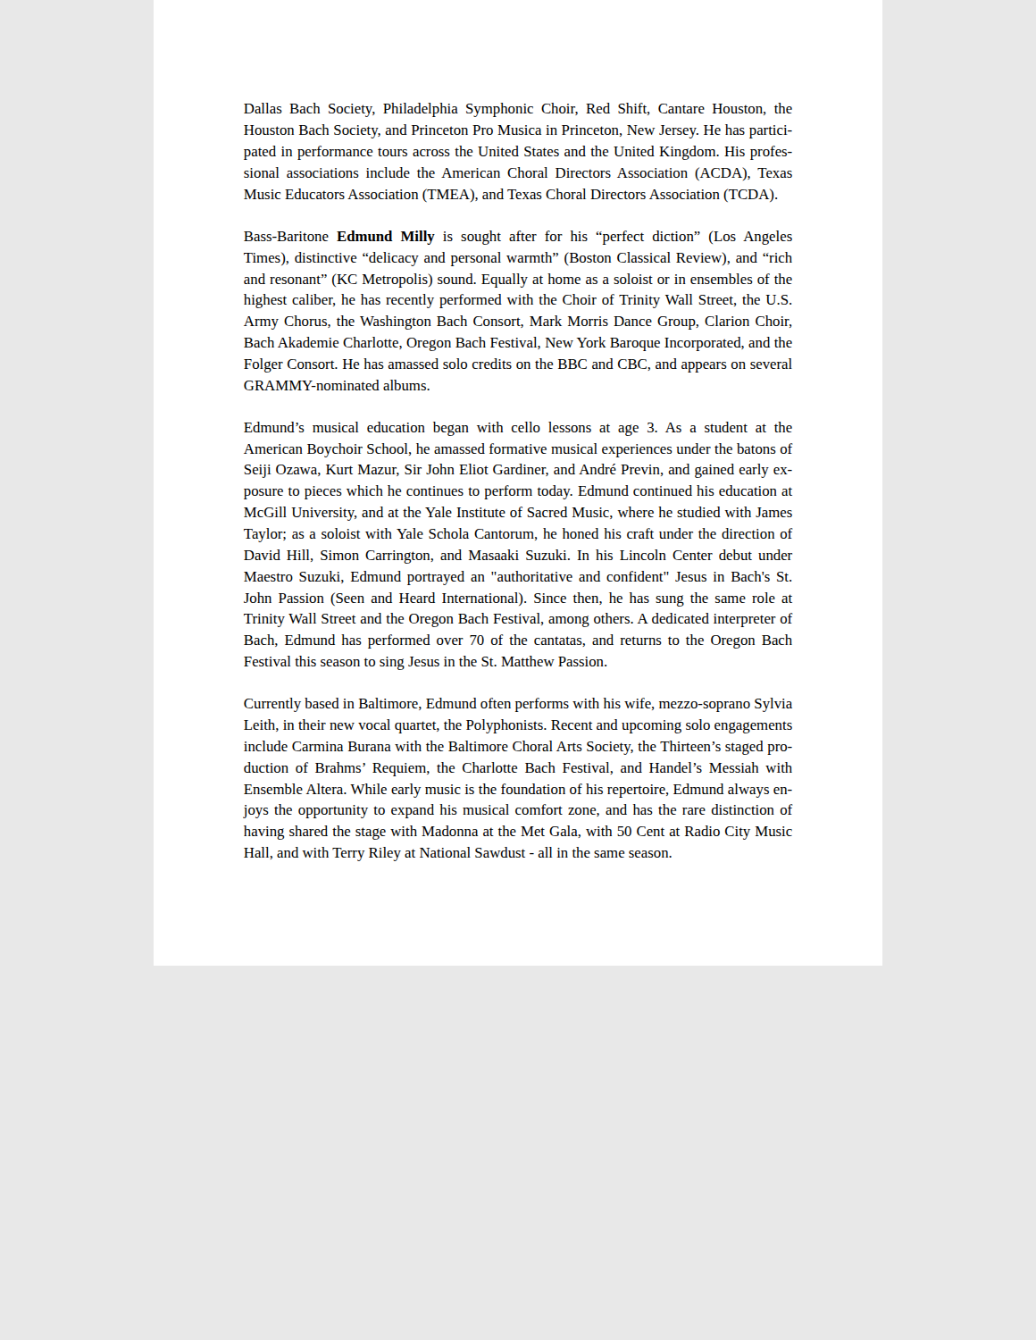Dallas Bach Society, Philadelphia Symphonic Choir, Red Shift, Cantare Houston, the Houston Bach Society, and Princeton Pro Musica in Princeton, New Jersey. He has participated in performance tours across the United States and the United Kingdom. His professional associations include the American Choral Directors Association (ACDA), Texas Music Educators Association (TMEA), and Texas Choral Directors Association (TCDA).
Bass-Baritone Edmund Milly is sought after for his “perfect diction” (Los Angeles Times), distinctive “delicacy and personal warmth” (Boston Classical Review), and “rich and resonant” (KC Metropolis) sound. Equally at home as a soloist or in ensembles of the highest caliber, he has recently performed with the Choir of Trinity Wall Street, the U.S. Army Chorus, the Washington Bach Consort, Mark Morris Dance Group, Clarion Choir, Bach Akademie Charlotte, Oregon Bach Festival, New York Baroque Incorporated, and the Folger Consort. He has amassed solo credits on the BBC and CBC, and appears on several GRAMMY-nominated albums.
Edmund’s musical education began with cello lessons at age 3. As a student at the American Boychoir School, he amassed formative musical experiences under the batons of Seiji Ozawa, Kurt Mazur, Sir John Eliot Gardiner, and André Previn, and gained early exposure to pieces which he continues to perform today. Edmund continued his education at McGill University, and at the Yale Institute of Sacred Music, where he studied with James Taylor; as a soloist with Yale Schola Cantorum, he honed his craft under the direction of David Hill, Simon Carrington, and Masaaki Suzuki. In his Lincoln Center debut under Maestro Suzuki, Edmund portrayed an "authoritative and confident" Jesus in Bach's St. John Passion (Seen and Heard International). Since then, he has sung the same role at Trinity Wall Street and the Oregon Bach Festival, among others. A dedicated interpreter of Bach, Edmund has performed over 70 of the cantatas, and returns to the Oregon Bach Festival this season to sing Jesus in the St. Matthew Passion.
Currently based in Baltimore, Edmund often performs with his wife, mezzo-soprano Sylvia Leith, in their new vocal quartet, the Polyphonists. Recent and upcoming solo engagements include Carmina Burana with the Baltimore Choral Arts Society, the Thirteen’s staged production of Brahms’ Requiem, the Charlotte Bach Festival, and Handel’s Messiah with Ensemble Altera. While early music is the foundation of his repertoire, Edmund always enjoys the opportunity to expand his musical comfort zone, and has the rare distinction of having shared the stage with Madonna at the Met Gala, with 50 Cent at Radio City Music Hall, and with Terry Riley at National Sawdust - all in the same season.